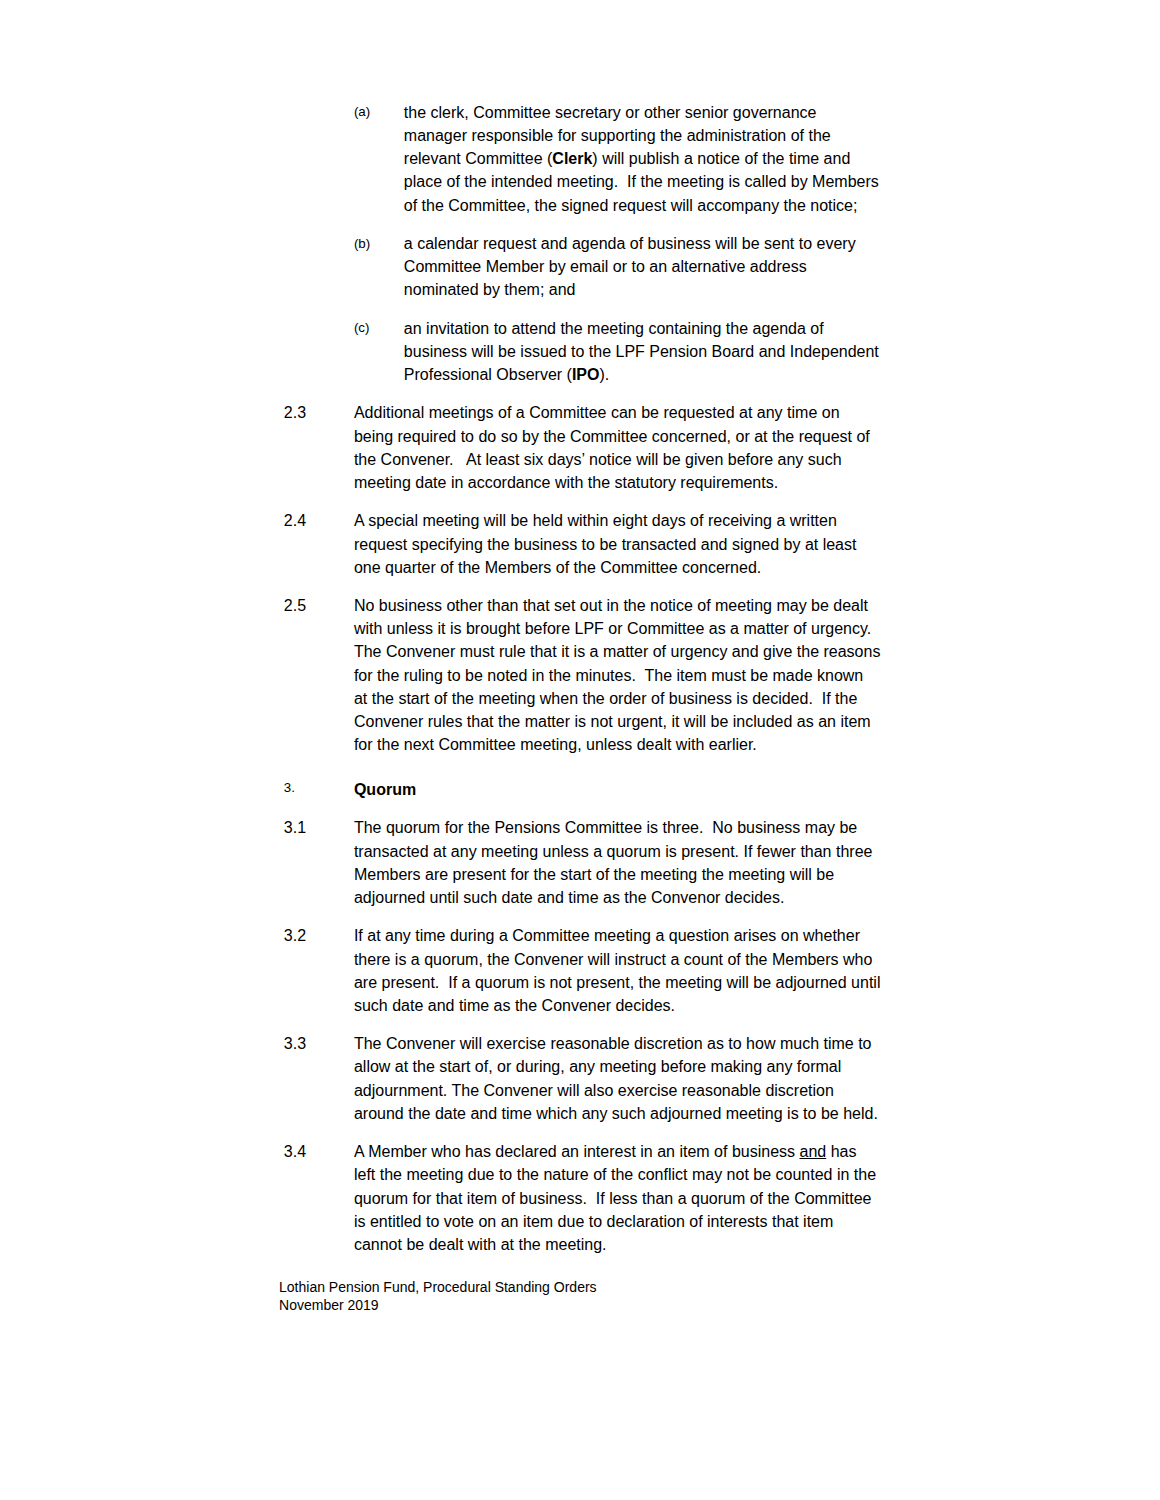(a)
the clerk, Committee secretary or other senior governance manager responsible for supporting the administration of the relevant Committee (Clerk) will publish a notice of the time and place of the intended meeting. If the meeting is called by Members of the Committee, the signed request will accompany the notice;
(b)
a calendar request and agenda of business will be sent to every Committee Member by email or to an alternative address nominated by them; and
(c)
an invitation to attend the meeting containing the agenda of business will be issued to the LPF Pension Board and Independent Professional Observer (IPO).
2.3
Additional meetings of a Committee can be requested at any time on being required to do so by the Committee concerned, or at the request of the Convener. At least six days’ notice will be given before any such meeting date in accordance with the statutory requirements.
2.4
A special meeting will be held within eight days of receiving a written request specifying the business to be transacted and signed by at least one quarter of the Members of the Committee concerned.
2.5
No business other than that set out in the notice of meeting may be dealt with unless it is brought before LPF or Committee as a matter of urgency. The Convener must rule that it is a matter of urgency and give the reasons for the ruling to be noted in the minutes. The item must be made known at the start of the meeting when the order of business is decided. If the Convener rules that the matter is not urgent, it will be included as an item for the next Committee meeting, unless dealt with earlier.
3.
Quorum
3.1
The quorum for the Pensions Committee is three. No business may be transacted at any meeting unless a quorum is present. If fewer than three Members are present for the start of the meeting the meeting will be adjourned until such date and time as the Convenor decides.
3.2
If at any time during a Committee meeting a question arises on whether there is a quorum, the Convener will instruct a count of the Members who are present. If a quorum is not present, the meeting will be adjourned until such date and time as the Convener decides.
3.3
The Convener will exercise reasonable discretion as to how much time to allow at the start of, or during, any meeting before making any formal adjournment. The Convener will also exercise reasonable discretion around the date and time which any such adjourned meeting is to be held.
3.4
A Member who has declared an interest in an item of business and has left the meeting due to the nature of the conflict may not be counted in the quorum for that item of business. If less than a quorum of the Committee is entitled to vote on an item due to declaration of interests that item cannot be dealt with at the meeting.
Lothian Pension Fund, Procedural Standing Orders
November 2019